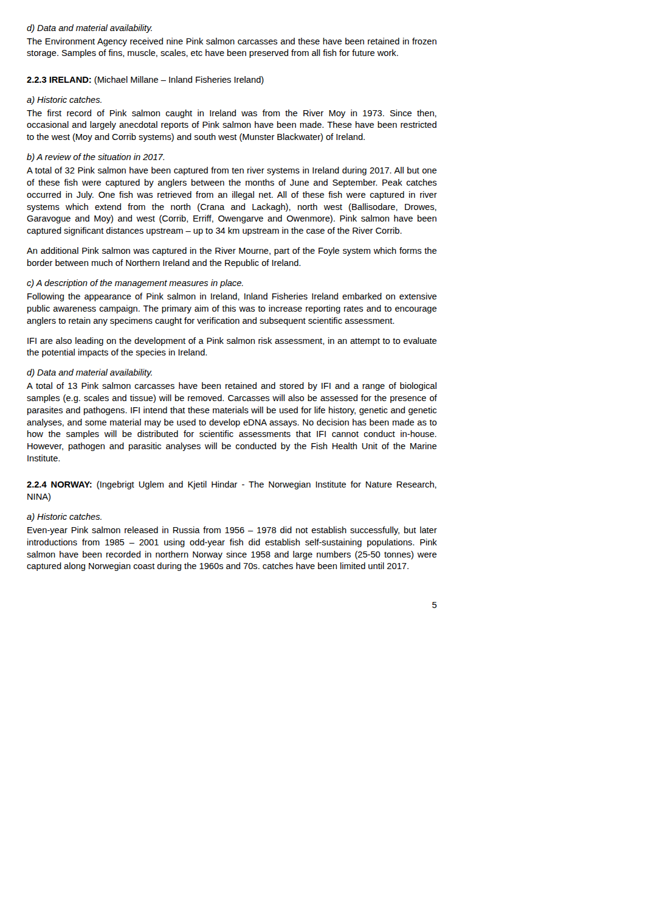d) Data and material availability.
The Environment Agency received nine Pink salmon carcasses and these have been retained in frozen storage. Samples of fins, muscle, scales, etc have been preserved from all fish for future work.
2.2.3 IRELAND: (Michael Millane – Inland Fisheries Ireland)
a) Historic catches.
The first record of Pink salmon caught in Ireland was from the River Moy in 1973. Since then, occasional and largely anecdotal reports of Pink salmon have been made. These have been restricted to the west (Moy and Corrib systems) and south west (Munster Blackwater) of Ireland.
b) A review of the situation in 2017.
A total of 32 Pink salmon have been captured from ten river systems in Ireland during 2017. All but one of these fish were captured by anglers between the months of June and September. Peak catches occurred in July. One fish was retrieved from an illegal net. All of these fish were captured in river systems which extend from the north (Crana and Lackagh), north west (Ballisodare, Drowes, Garavogue and Moy) and west (Corrib, Erriff, Owengarve and Owenmore). Pink salmon have been captured significant distances upstream – up to 34 km upstream in the case of the River Corrib.
An additional Pink salmon was captured in the River Mourne, part of the Foyle system which forms the border between much of Northern Ireland and the Republic of Ireland.
c) A description of the management measures in place.
Following the appearance of Pink salmon in Ireland, Inland Fisheries Ireland embarked on extensive public awareness campaign. The primary aim of this was to increase reporting rates and to encourage anglers to retain any specimens caught for verification and subsequent scientific assessment.
IFI are also leading on the development of a Pink salmon risk assessment, in an attempt to to evaluate the potential impacts of the species in Ireland.
d) Data and material availability.
A total of 13 Pink salmon carcasses have been retained and stored by IFI and a range of biological samples (e.g. scales and tissue) will be removed. Carcasses will also be assessed for the presence of parasites and pathogens. IFI intend that these materials will be used for life history, genetic and genetic analyses, and some material may be used to develop eDNA assays. No decision has been made as to how the samples will be distributed for scientific assessments that IFI cannot conduct in-house. However, pathogen and parasitic analyses will be conducted by the Fish Health Unit of the Marine Institute.
2.2.4 NORWAY: (Ingebrigt Uglem and Kjetil Hindar - The Norwegian Institute for Nature Research, NINA)
a) Historic catches.
Even-year Pink salmon released in Russia from 1956 – 1978 did not establish successfully, but later introductions from 1985 – 2001 using odd-year fish did establish self-sustaining populations. Pink salmon have been recorded in northern Norway since 1958 and large numbers (25-50 tonnes) were captured along Norwegian coast during the 1960s and 70s. catches have been limited until 2017.
5